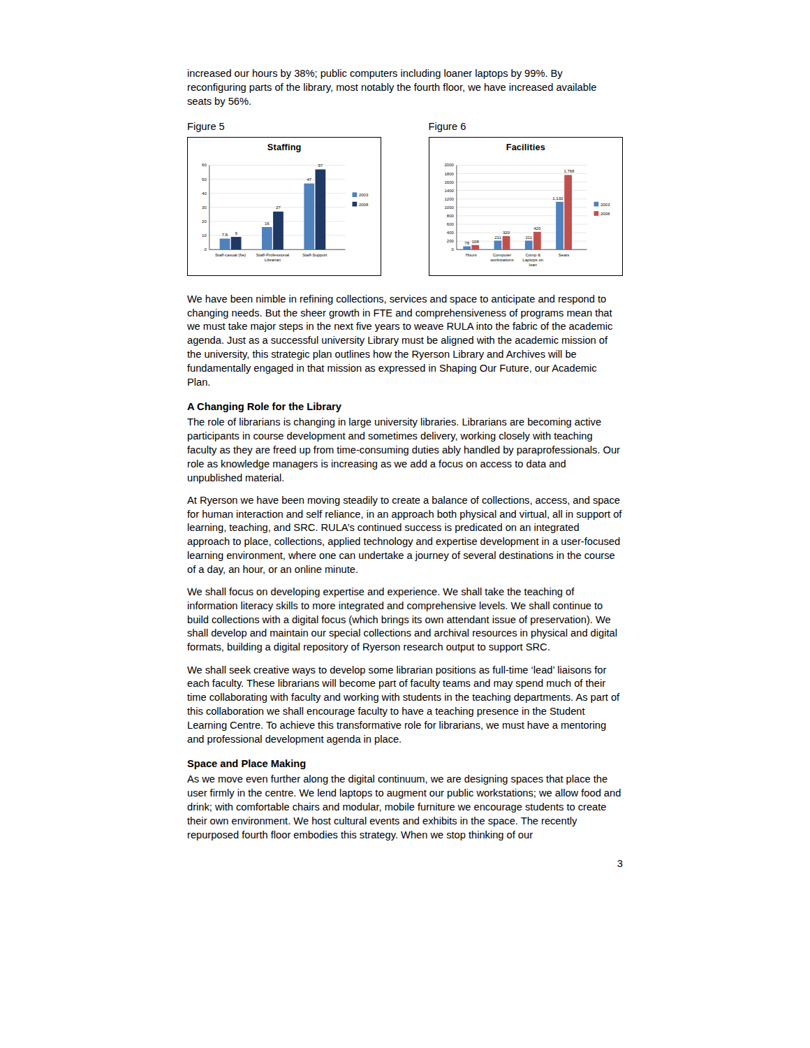increased our hours by 38%; public computers including loaner laptops by 99%. By reconfiguring parts of the library, most notably the fourth floor, we have increased available seats by 56%.
| Figure 5 Staffing 0 10 20 30 40 50 60 7.8 9 16 27 47 57 Staff-casual (fte) Staff-Professional Librarian Staff-Support 2003 2008 | Figure 6 Facilities 0 200 400 600 800 1000 1200 1400 1600 1800 2000 78 108 211 320 211 420 1,132 1,768 Hours Computer workstations Comp & Laptops on loan Seats 2003 2008 |
We have been nimble in refining collections, services and space to anticipate and respond to changing needs. But the sheer growth in FTE and comprehensiveness of programs mean that we must take major steps in the next five years to weave RULA into the fabric of the academic agenda. Just as a successful university Library must be aligned with the academic mission of the university, this strategic plan outlines how the Ryerson Library and Archives will be fundamentally engaged in that mission as expressed in Shaping Our Future, our Academic Plan.
A Changing Role for the Library
The role of librarians is changing in large university libraries. Librarians are becoming active participants in course development and sometimes delivery, working closely with teaching faculty as they are freed up from time-consuming duties ably handled by paraprofessionals. Our role as knowledge managers is increasing as we add a focus on access to data and unpublished material.
At Ryerson we have been moving steadily to create a balance of collections, access, and space for human interaction and self reliance, in an approach both physical and virtual, all in support of learning, teaching, and SRC. RULA’s continued success is predicated on an integrated approach to place, collections, applied technology and expertise development in a user-focused learning environment, where one can undertake a journey of several destinations in the course of a day, an hour, or an online minute.
We shall focus on developing expertise and experience. We shall take the teaching of information literacy skills to more integrated and comprehensive levels. We shall continue to build collections with a digital focus (which brings its own attendant issue of preservation). We shall develop and maintain our special collections and archival resources in physical and digital formats, building a digital repository of Ryerson research output to support SRC.
We shall seek creative ways to develop some librarian positions as full-time ‘lead’ liaisons for each faculty. These librarians will become part of faculty teams and may spend much of their time collaborating with faculty and working with students in the teaching departments. As part of this collaboration we shall encourage faculty to have a teaching presence in the Student Learning Centre. To achieve this transformative role for librarians, we must have a mentoring and professional development agenda in place.
Space and Place Making
As we move even further along the digital continuum, we are designing spaces that place the user firmly in the centre. We lend laptops to augment our public workstations; we allow food and drink; with comfortable chairs and modular, mobile furniture we encourage students to create their own environment. We host cultural events and exhibits in the space. The recently repurposed fourth floor embodies this strategy. When we stop thinking of our
3